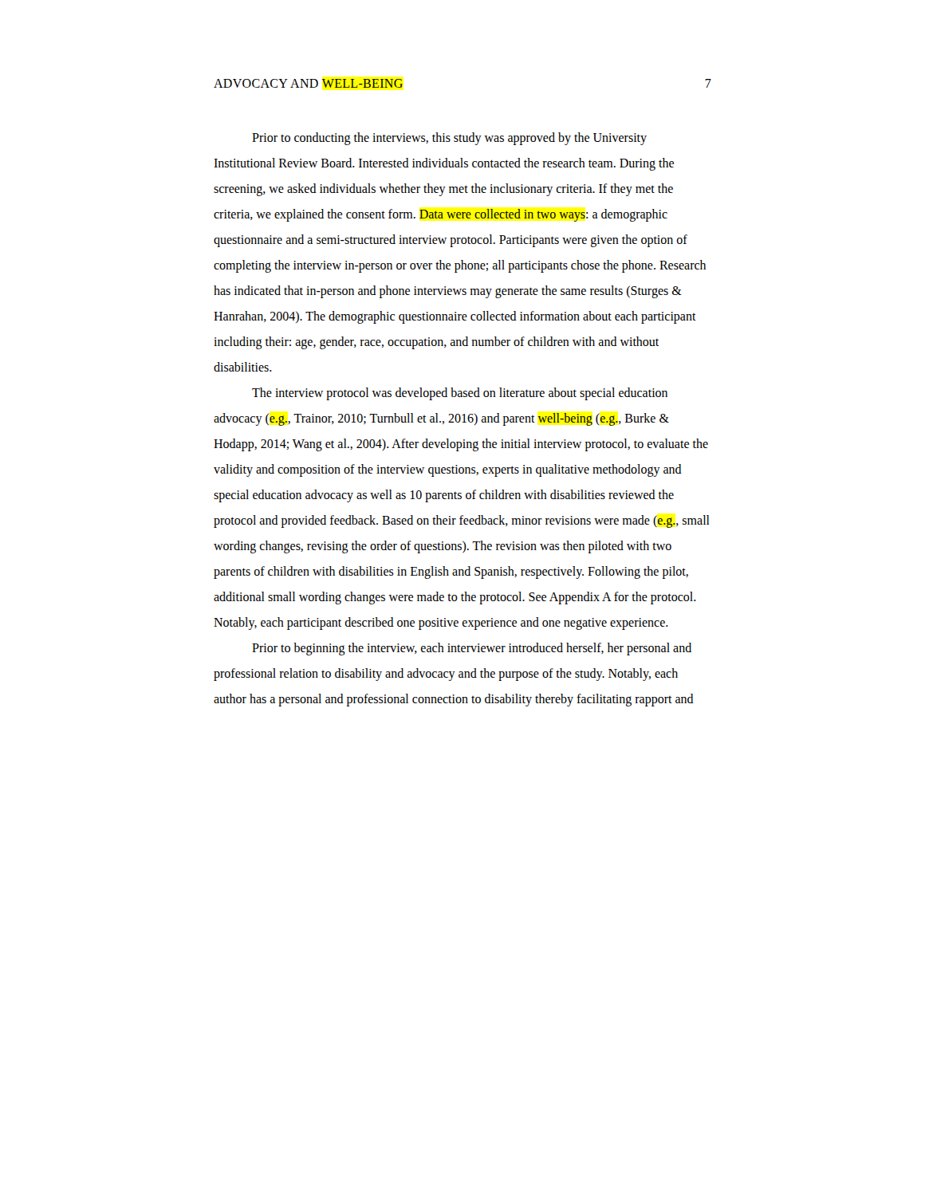ADVOCACY AND WELL-BEING 7
Prior to conducting the interviews, this study was approved by the University Institutional Review Board. Interested individuals contacted the research team. During the screening, we asked individuals whether they met the inclusionary criteria. If they met the criteria, we explained the consent form. Data were collected in two ways: a demographic questionnaire and a semi-structured interview protocol. Participants were given the option of completing the interview in-person or over the phone; all participants chose the phone. Research has indicated that in-person and phone interviews may generate the same results (Sturges & Hanrahan, 2004). The demographic questionnaire collected information about each participant including their: age, gender, race, occupation, and number of children with and without disabilities.
The interview protocol was developed based on literature about special education advocacy (e.g., Trainor, 2010; Turnbull et al., 2016) and parent well-being (e.g., Burke & Hodapp, 2014; Wang et al., 2004). After developing the initial interview protocol, to evaluate the validity and composition of the interview questions, experts in qualitative methodology and special education advocacy as well as 10 parents of children with disabilities reviewed the protocol and provided feedback. Based on their feedback, minor revisions were made (e.g., small wording changes, revising the order of questions). The revision was then piloted with two parents of children with disabilities in English and Spanish, respectively. Following the pilot, additional small wording changes were made to the protocol. See Appendix A for the protocol. Notably, each participant described one positive experience and one negative experience.
Prior to beginning the interview, each interviewer introduced herself, her personal and professional relation to disability and advocacy and the purpose of the study. Notably, each author has a personal and professional connection to disability thereby facilitating rapport and